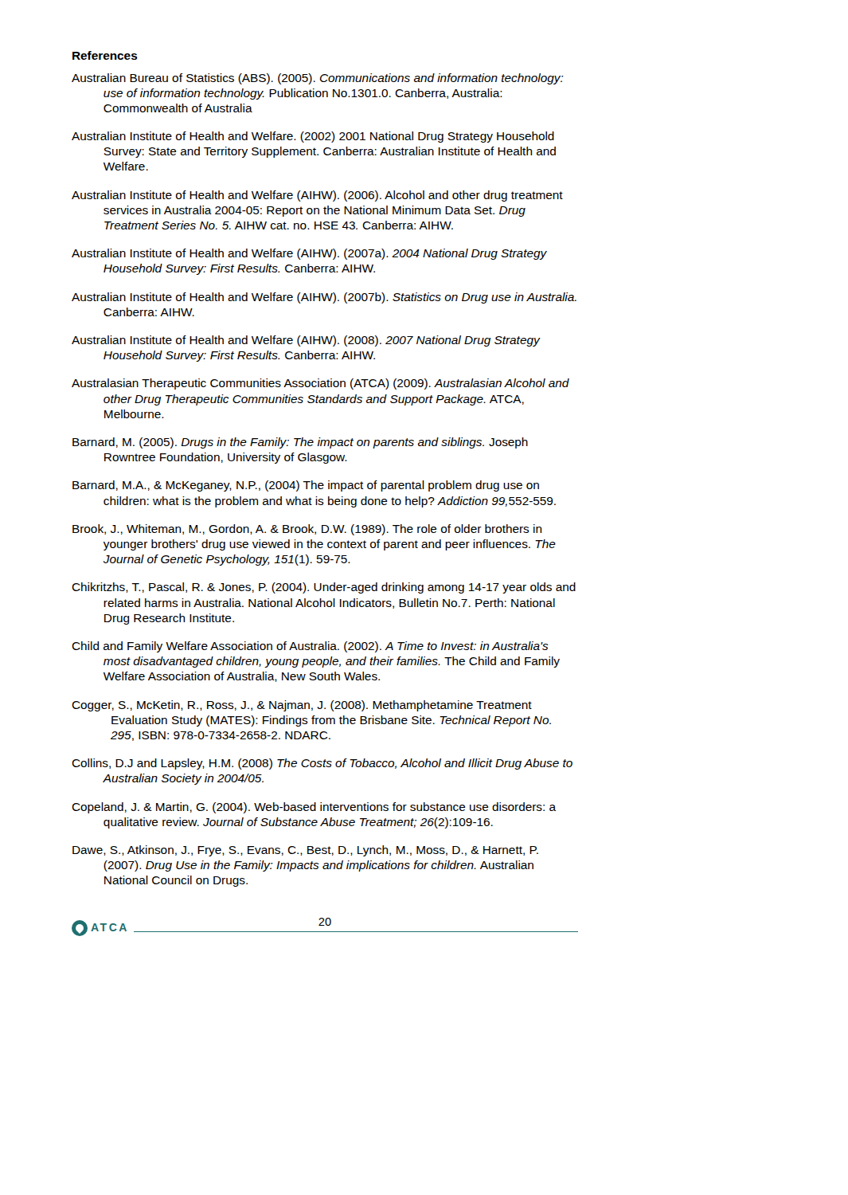References
Australian Bureau of Statistics (ABS). (2005). Communications and information technology: use of information technology. Publication No.1301.0. Canberra, Australia: Commonwealth of Australia
Australian Institute of Health and Welfare. (2002) 2001 National Drug Strategy Household Survey: State and Territory Supplement. Canberra: Australian Institute of Health and Welfare.
Australian Institute of Health and Welfare (AIHW). (2006). Alcohol and other drug treatment services in Australia 2004-05: Report on the National Minimum Data Set. Drug Treatment Series No. 5. AIHW cat. no. HSE 43. Canberra: AIHW.
Australian Institute of Health and Welfare (AIHW). (2007a). 2004 National Drug Strategy Household Survey: First Results. Canberra: AIHW.
Australian Institute of Health and Welfare (AIHW). (2007b). Statistics on Drug use in Australia. Canberra: AIHW.
Australian Institute of Health and Welfare (AIHW). (2008). 2007 National Drug Strategy Household Survey: First Results. Canberra: AIHW.
Australasian Therapeutic Communities Association (ATCA) (2009). Australasian Alcohol and other Drug Therapeutic Communities Standards and Support Package. ATCA, Melbourne.
Barnard, M. (2005). Drugs in the Family: The impact on parents and siblings. Joseph Rowntree Foundation, University of Glasgow.
Barnard, M.A., & McKeganey, N.P., (2004) The impact of parental problem drug use on children: what is the problem and what is being done to help? Addiction 99, 552-559.
Brook, J., Whiteman, M., Gordon, A. & Brook, D.W. (1989). The role of older brothers in younger brothers' drug use viewed in the context of parent and peer influences. The Journal of Genetic Psychology, 151(1). 59-75.
Chikritzhs, T., Pascal, R. & Jones, P. (2004). Under-aged drinking among 14-17 year olds and related harms in Australia. National Alcohol Indicators, Bulletin No.7. Perth: National Drug Research Institute.
Child and Family Welfare Association of Australia. (2002). A Time to Invest: in Australia's most disadvantaged children, young people, and their families. The Child and Family Welfare Association of Australia, New South Wales.
Cogger, S., McKetin, R., Ross, J., & Najman, J. (2008). Methamphetamine Treatment Evaluation Study (MATES): Findings from the Brisbane Site. Technical Report No. 295, ISBN: 978-0-7334-2658-2. NDARC.
Collins, D.J and Lapsley, H.M. (2008) The Costs of Tobacco, Alcohol and Illicit Drug Abuse to Australian Society in 2004/05.
Copeland, J. & Martin, G. (2004). Web-based interventions for substance use disorders: a qualitative review. Journal of Substance Abuse Treatment; 26(2):109-16.
Dawe, S., Atkinson, J., Frye, S., Evans, C., Best, D., Lynch, M., Moss, D., & Harnett, P. (2007). Drug Use in the Family: Impacts and implications for children. Australian National Council on Drugs.
20
ATCA